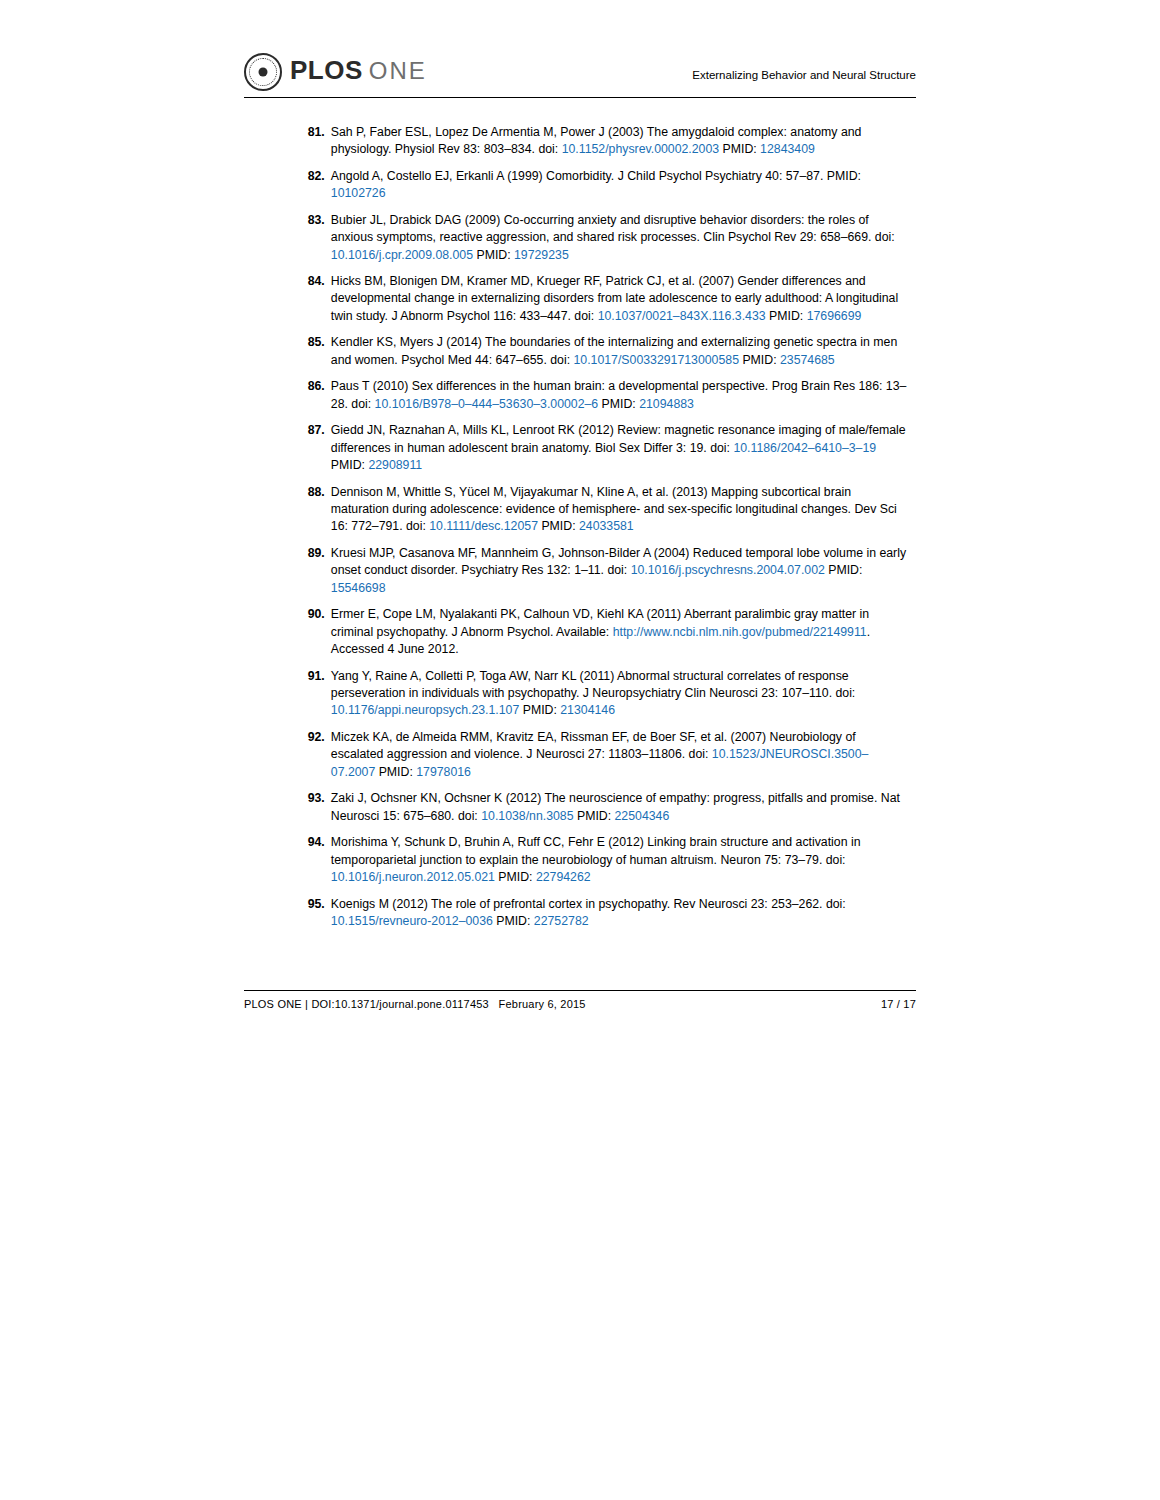PLOS ONE
Externalizing Behavior and Neural Structure
81. Sah P, Faber ESL, Lopez De Armentia M, Power J (2003) The amygdaloid complex: anatomy and physiology. Physiol Rev 83: 803–834. doi: 10.1152/physrev.00002.2003 PMID: 12843409
82. Angold A, Costello EJ, Erkanli A (1999) Comorbidity. J Child Psychol Psychiatry 40: 57–87. PMID: 10102726
83. Bubier JL, Drabick DAG (2009) Co-occurring anxiety and disruptive behavior disorders: the roles of anxious symptoms, reactive aggression, and shared risk processes. Clin Psychol Rev 29: 658–669. doi: 10.1016/j.cpr.2009.08.005 PMID: 19729235
84. Hicks BM, Blonigen DM, Kramer MD, Krueger RF, Patrick CJ, et al. (2007) Gender differences and developmental change in externalizing disorders from late adolescence to early adulthood: A longitudinal twin study. J Abnorm Psychol 116: 433–447. doi: 10.1037/0021–843X.116.3.433 PMID: 17696699
85. Kendler KS, Myers J (2014) The boundaries of the internalizing and externalizing genetic spectra in men and women. Psychol Med 44: 647–655. doi: 10.1017/S0033291713000585 PMID: 23574685
86. Paus T (2010) Sex differences in the human brain: a developmental perspective. Prog Brain Res 186: 13–28. doi: 10.1016/B978–0–444–53630–3.00002–6 PMID: 21094883
87. Giedd JN, Raznahan A, Mills KL, Lenroot RK (2012) Review: magnetic resonance imaging of male/female differences in human adolescent brain anatomy. Biol Sex Differ 3: 19. doi: 10.1186/2042–6410–3–19 PMID: 22908911
88. Dennison M, Whittle S, Yücel M, Vijayakumar N, Kline A, et al. (2013) Mapping subcortical brain maturation during adolescence: evidence of hemisphere- and sex-specific longitudinal changes. Dev Sci 16: 772–791. doi: 10.1111/desc.12057 PMID: 24033581
89. Kruesi MJP, Casanova MF, Mannheim G, Johnson-Bilder A (2004) Reduced temporal lobe volume in early onset conduct disorder. Psychiatry Res 132: 1–11. doi: 10.1016/j.pscychresns.2004.07.002 PMID: 15546698
90. Ermer E, Cope LM, Nyalakanti PK, Calhoun VD, Kiehl KA (2011) Aberrant paralimbic gray matter in criminal psychopathy. J Abnorm Psychol. Available: http://www.ncbi.nlm.nih.gov/pubmed/22149911. Accessed 4 June 2012.
91. Yang Y, Raine A, Colletti P, Toga AW, Narr KL (2011) Abnormal structural correlates of response perseveration in individuals with psychopathy. J Neuropsychiatry Clin Neurosci 23: 107–110. doi: 10.1176/appi.neuropsych.23.1.107 PMID: 21304146
92. Miczek KA, de Almeida RMM, Kravitz EA, Rissman EF, de Boer SF, et al. (2007) Neurobiology of escalated aggression and violence. J Neurosci 27: 11803–11806. doi: 10.1523/JNEUROSCI.3500–07.2007 PMID: 17978016
93. Zaki J, Ochsner KN, Ochsner K (2012) The neuroscience of empathy: progress, pitfalls and promise. Nat Neurosci 15: 675–680. doi: 10.1038/nn.3085 PMID: 22504346
94. Morishima Y, Schunk D, Bruhin A, Ruff CC, Fehr E (2012) Linking brain structure and activation in temporoparietal junction to explain the neurobiology of human altruism. Neuron 75: 73–79. doi: 10.1016/j.neuron.2012.05.021 PMID: 22794262
95. Koenigs M (2012) The role of prefrontal cortex in psychopathy. Rev Neurosci 23: 253–262. doi: 10.1515/revneuro-2012–0036 PMID: 22752782
PLOS ONE | DOI:10.1371/journal.pone.0117453 February 6, 2015
17 / 17